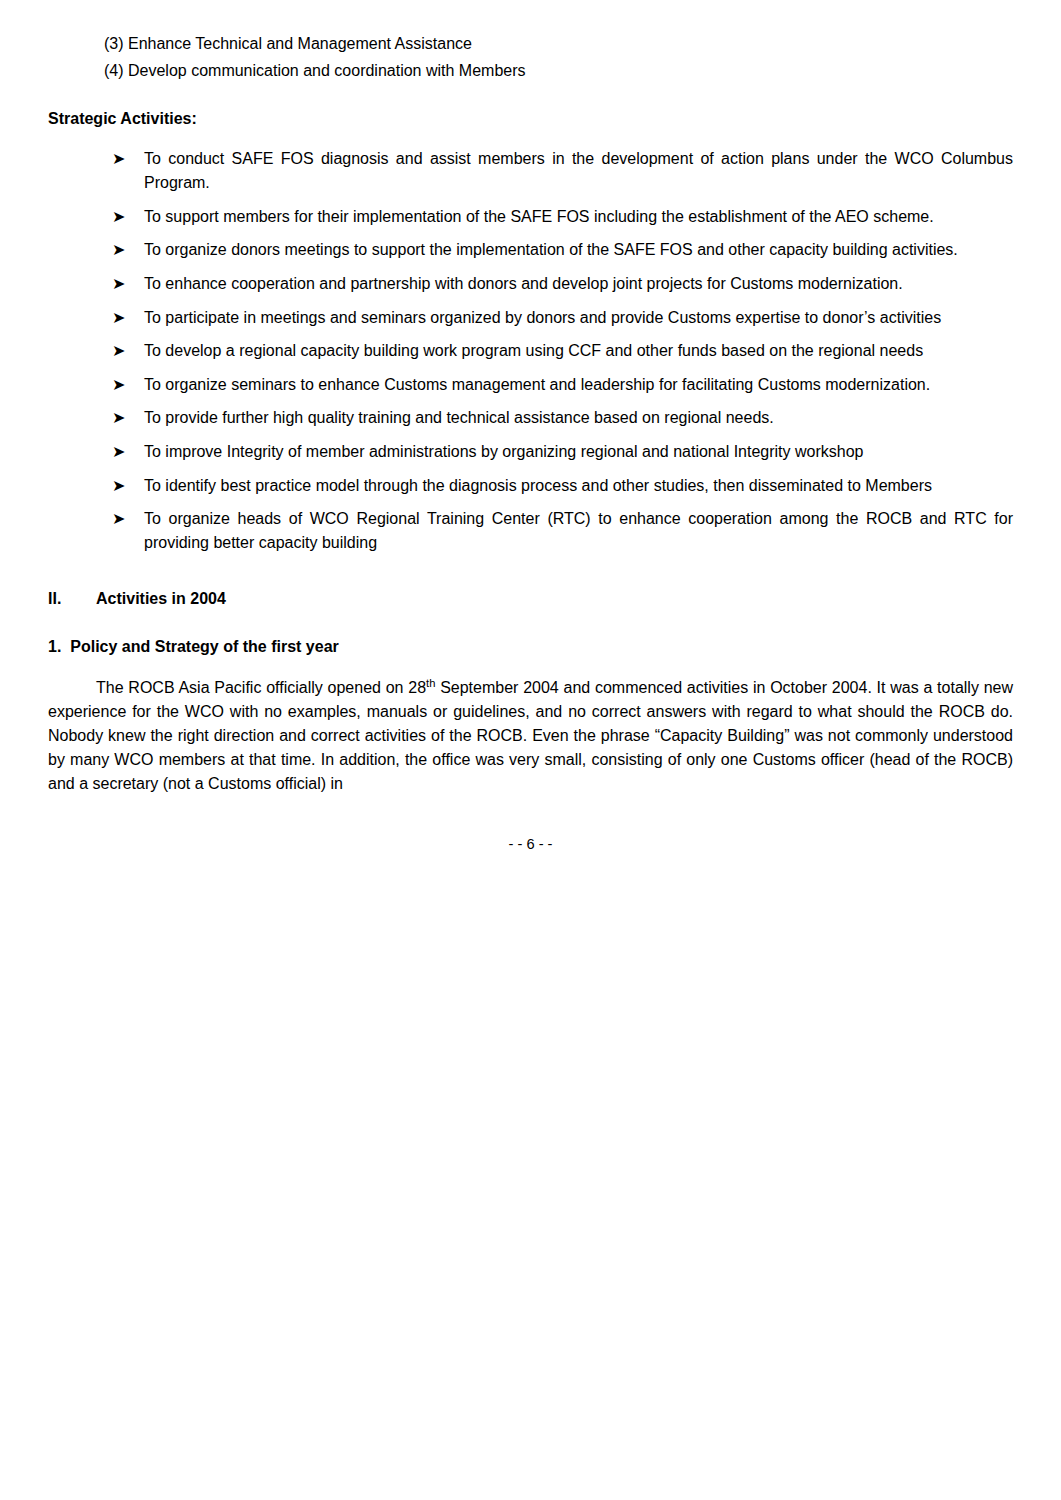(3) Enhance Technical and Management Assistance
(4) Develop communication and coordination with Members
Strategic Activities:
To conduct SAFE FOS diagnosis and assist members in the development of action plans under the WCO Columbus Program.
To support members for their implementation of the SAFE FOS including the establishment of the AEO scheme.
To organize donors meetings to support the implementation of the SAFE FOS and other capacity building activities.
To enhance cooperation and partnership with donors and develop joint projects for Customs modernization.
To participate in meetings and seminars organized by donors and provide Customs expertise to donor’s activities
To develop a regional capacity building work program using CCF and other funds based on the regional needs
To organize seminars to enhance Customs management and leadership for facilitating Customs modernization.
To provide further high quality training and technical assistance based on regional needs.
To improve Integrity of member administrations by organizing regional and national Integrity workshop
To identify best practice model through the diagnosis process and other studies, then disseminated to Members
To organize heads of WCO Regional Training Center (RTC) to enhance cooperation among the ROCB and RTC for providing better capacity building
II. Activities in 2004
1. Policy and Strategy of the first year
The ROCB Asia Pacific officially opened on 28th September 2004 and commenced activities in October 2004. It was a totally new experience for the WCO with no examples, manuals or guidelines, and no correct answers with regard to what should the ROCB do. Nobody knew the right direction and correct activities of the ROCB. Even the phrase “Capacity Building” was not commonly understood by many WCO members at that time. In addition, the office was very small, consisting of only one Customs officer (head of the ROCB) and a secretary (not a Customs official) in
- - 6 - -